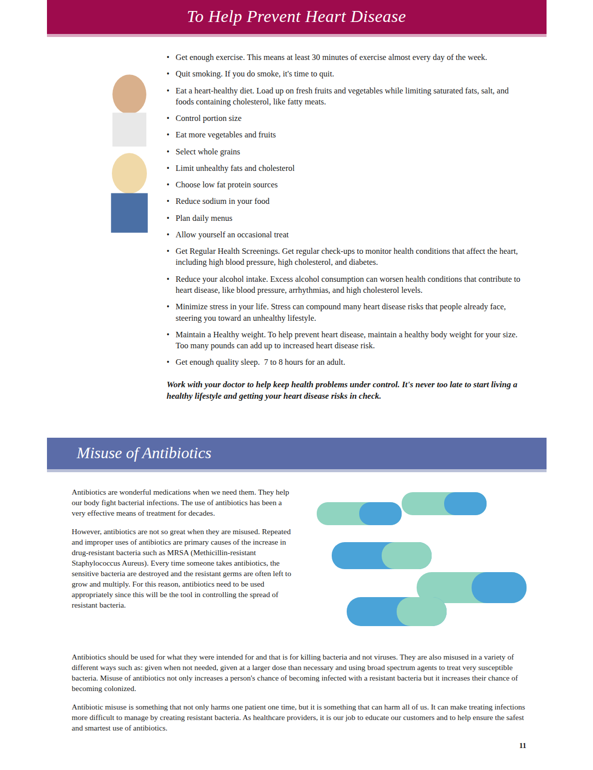To Help Prevent Heart Disease
Get enough exercise. This means at least 30 minutes of exercise almost every day of the week.
Quit smoking. If you do smoke, it's time to quit.
Eat a heart-healthy diet. Load up on fresh fruits and vegetables while limiting saturated fats, salt, and foods containing cholesterol, like fatty meats.
Control portion size
Eat more vegetables and fruits
Select whole grains
Limit unhealthy fats and cholesterol
Choose low fat protein sources
Reduce sodium in your food
Plan daily menus
Allow yourself an occasional treat
Get Regular Health Screenings. Get regular check-ups to monitor health conditions that affect the heart, including high blood pressure, high cholesterol, and diabetes.
Reduce your alcohol intake. Excess alcohol consumption can worsen health conditions that contribute to heart disease, like blood pressure, arrhythmias, and high cholesterol levels.
Minimize stress in your life. Stress can compound many heart disease risks that people already face, steering you toward an unhealthy lifestyle.
Maintain a Healthy weight. To help prevent heart disease, maintain a healthy body weight for your size. Too many pounds can add up to increased heart disease risk.
Get enough quality sleep. 7 to 8 hours for an adult.
Work with your doctor to help keep health problems under control. It's never too late to start living a healthy lifestyle and getting your heart disease risks in check.
Misuse of Antibiotics
Antibiotics are wonderful medications when we need them. They help our body fight bacterial infections. The use of antibiotics has been a very effective means of treatment for decades.
However, antibiotics are not so great when they are misused. Repeated and improper uses of antibiotics are primary causes of the increase in drug-resistant bacteria such as MRSA (Methicillin-resistant Staphylococcus Aureus). Every time someone takes antibiotics, the sensitive bacteria are destroyed and the resistant germs are often left to grow and multiply. For this reason, antibiotics need to be used appropriately since this will be the tool in controlling the spread of resistant bacteria.
Antibiotics should be used for what they were intended for and that is for killing bacteria and not viruses. They are also misused in a variety of different ways such as: given when not needed, given at a larger dose than necessary and using broad spectrum agents to treat very susceptible bacteria. Misuse of antibiotics not only increases a person's chance of becoming infected with a resistant bacteria but it increases their chance of becoming colonized.
Antibiotic misuse is something that not only harms one patient one time, but it is something that can harm all of us. It can make treating infections more difficult to manage by creating resistant bacteria. As healthcare providers, it is our job to educate our customers and to help ensure the safest and smartest use of antibiotics.
11